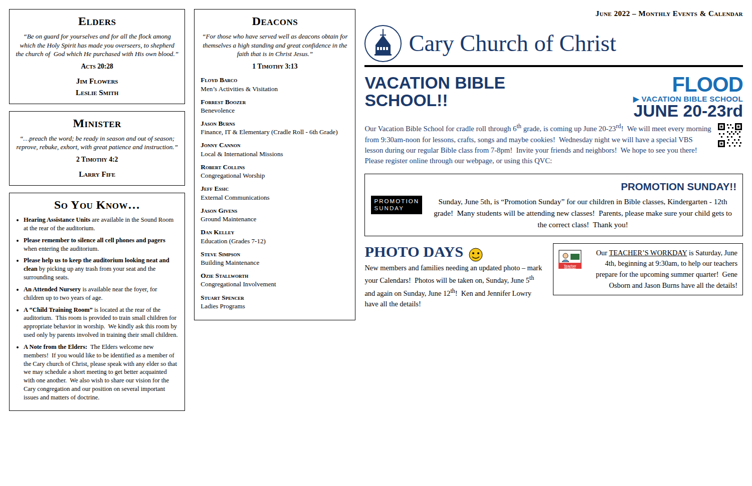Elders
“Be on guard for yourselves and for all the flock among which the Holy Spirit has made you overseers, to shepherd the church of God which He purchased with His own blood.”
Acts 20:28
Jim Flowers
Leslie Smith
Minister
“…preach the word; be ready in season and out of season; reprove, rebuke, exhort, with great patience and instruction.”
2 Timothy 4:2
Larry Fife
So You Know…
Hearing Assistance Units are available in the Sound Room at the rear of the auditorium.
Please remember to silence all cell phones and pagers when entering the auditorium.
Please help us to keep the auditorium looking neat and clean by picking up any trash from your seat and the surrounding seats.
An Attended Nursery is available near the foyer, for children up to two years of age.
A “Child Training Room” is located at the rear of the auditorium. This room is provided to train small children for appropriate behavior in worship. We kindly ask this room by used only by parents involved in training their small children.
A Note from the Elders: The Elders welcome new members! If you would like to be identified as a member of the Cary church of Christ, please speak with any elder so that we may schedule a short meeting to get better acquainted with one another. We also wish to share our vision for the Cary congregation and our position on several important issues and matters of doctrine.
Deacons
“For those who have served well as deacons obtain for themselves a high standing and great confidence in the faith that is in Christ Jesus.”
1 Timothy 3:13
Floyd Barco Men’s Activities & Visitation
Forrest Boozer Benevolence
Jason Burns Finance, IT & Elementary (Cradle Roll - 6th Grade)
Jonny Cannon Local & International Missions
Robert Collins Congregational Worship
Jeff Essic External Communications
Jason Givens Ground Maintenance
Dan Kelley Education (Grades 7-12)
Steve Simpson Building Maintenance
Ozie Stallworth Congregational Involvement
Stuart Spencer Ladies Programs
June 2022 – Monthly Events & Calendar
Cary Church of Christ
VACATION BIBLE
SCHOOL!!
FLOOD
▶ VACATION BIBLE SCHOOL
JUNE 20-23rd
Our Vacation Bible School for cradle roll through 6th grade, is coming up June 20-23rd! We will meet every morning from 9:30am-noon for lessons, crafts, songs and maybe cookies! Wednesday night we will have a special VBS lesson during our regular Bible class from 7-8pm! Invite your friends and neighbors! We hope to see you there! Please register online through our webpage, or using this QVC:
PROMOTION
SUNDAY
PROMOTION SUNDAY!! Sunday, June 5th, is “Promotion Sunday” for our children in Bible classes, Kindergarten - 12th grade! Many students will be attending new classes! Parents, please make sure your child gets to the correct class! Thank you!
PHOTO DAYS
New members and families needing an updated photo – mark your Calendars! Photos will be taken on, Sunday, June 5th and again on Sunday, June 12th! Ken and Jennifer Lowry have all the details!
Teacher Workday Our TEACHER’S WORKDAY is Saturday, June 4th, beginning at 9:30am, to help our teachers prepare for the upcoming summer quarter! Gene Osborn and Jason Burns have all the details!